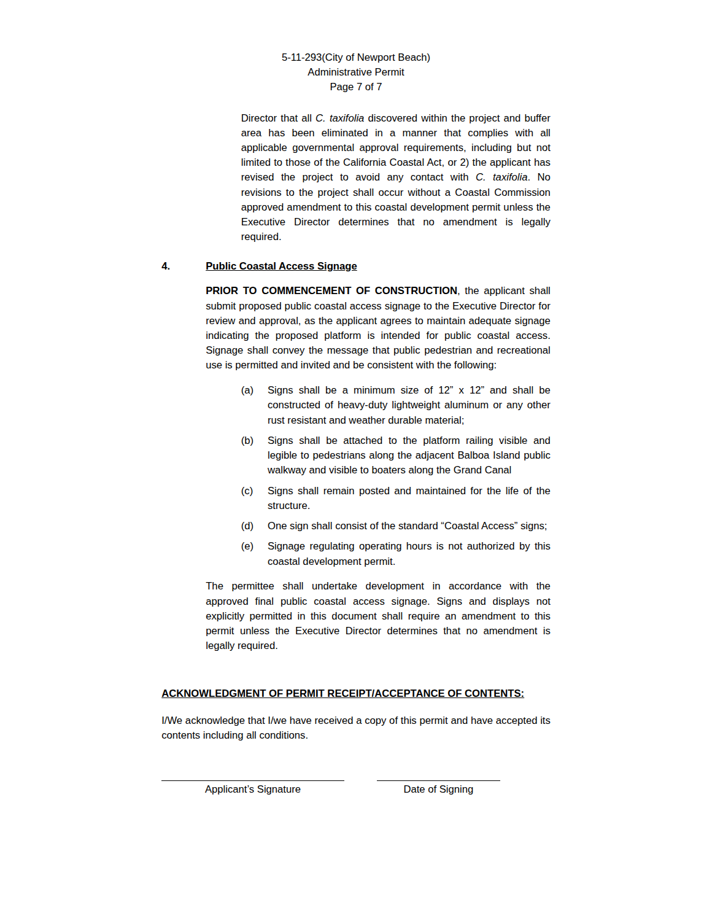5-11-293(City of Newport Beach) Administrative Permit Page 7 of 7
Director that all C. taxifolia discovered within the project and buffer area has been eliminated in a manner that complies with all applicable governmental approval requirements, including but not limited to those of the California Coastal Act, or 2) the applicant has revised the project to avoid any contact with C. taxifolia. No revisions to the project shall occur without a Coastal Commission approved amendment to this coastal development permit unless the Executive Director determines that no amendment is legally required.
4. Public Coastal Access Signage
PRIOR TO COMMENCEMENT OF CONSTRUCTION, the applicant shall submit proposed public coastal access signage to the Executive Director for review and approval, as the applicant agrees to maintain adequate signage indicating the proposed platform is intended for public coastal access. Signage shall convey the message that public pedestrian and recreational use is permitted and invited and be consistent with the following:
(a) Signs shall be a minimum size of 12” x 12” and shall be constructed of heavy-duty lightweight aluminum or any other rust resistant and weather durable material;
(b) Signs shall be attached to the platform railing visible and legible to pedestrians along the adjacent Balboa Island public walkway and visible to boaters along the Grand Canal
(c) Signs shall remain posted and maintained for the life of the structure.
(d) One sign shall consist of the standard “Coastal Access” signs;
(e) Signage regulating operating hours is not authorized by this coastal development permit.
The permittee shall undertake development in accordance with the approved final public coastal access signage. Signs and displays not explicitly permitted in this document shall require an amendment to this permit unless the Executive Director determines that no amendment is legally required.
ACKNOWLEDGMENT OF PERMIT RECEIPT/ACCEPTANCE OF CONTENTS:
I/We acknowledge that I/we have received a copy of this permit and have accepted its contents including all conditions.
Applicant’s Signature Date of Signing